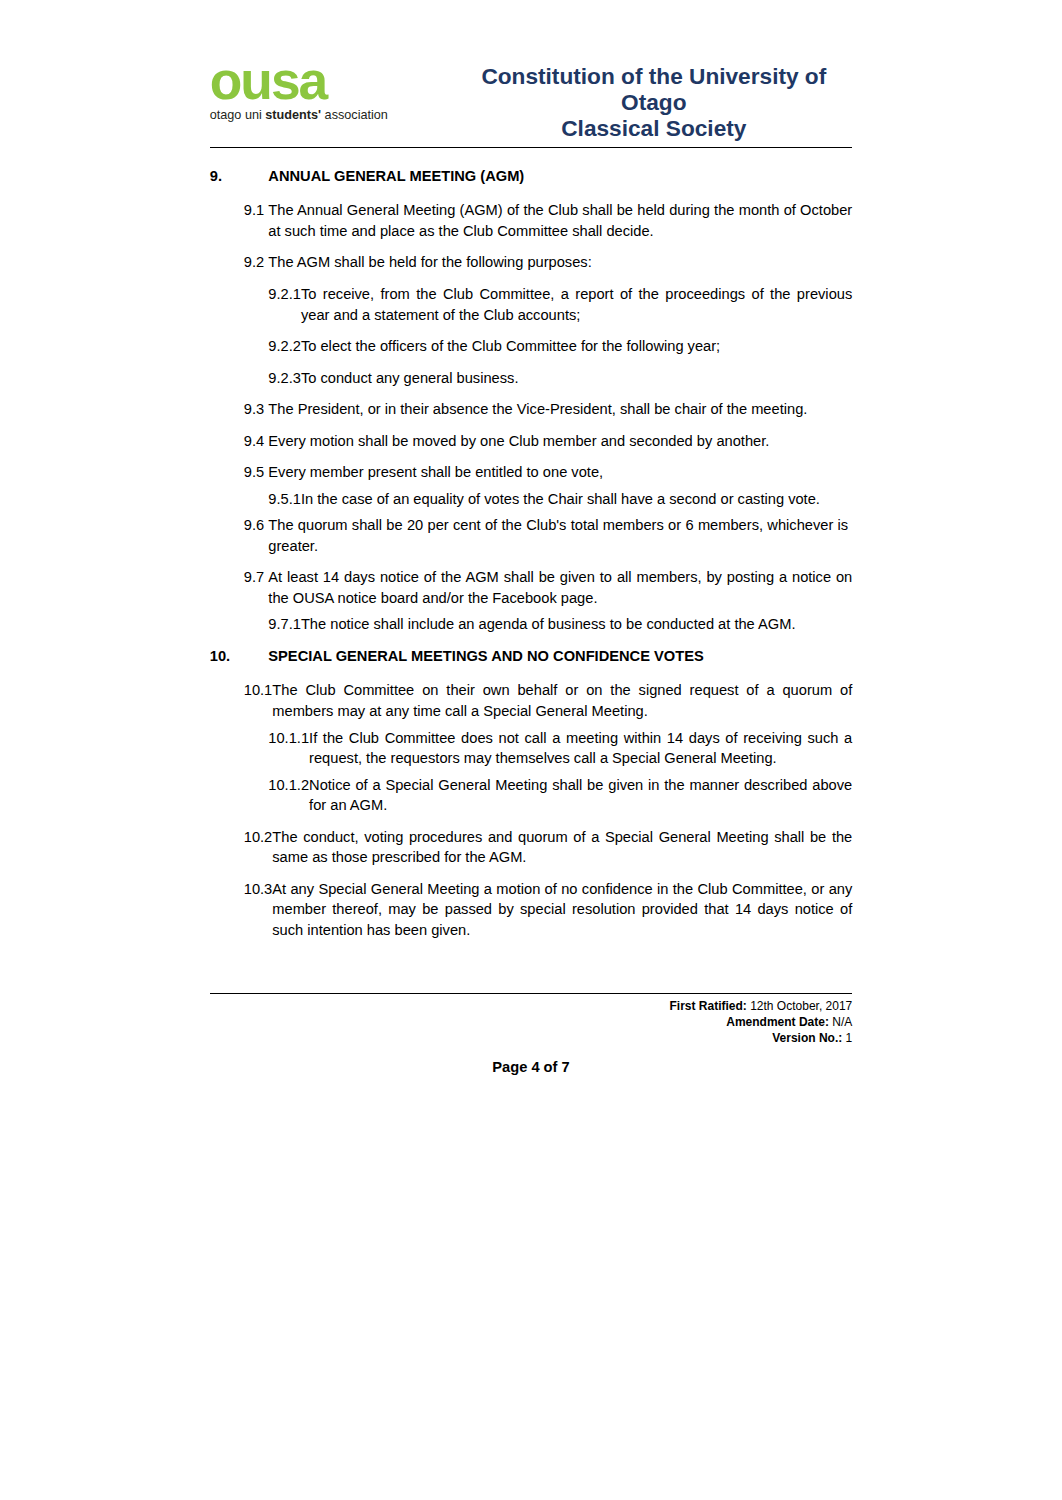ousa
otago uni students' association
Constitution of the University of Otago
Classical Society
9.
Annual General Meeting (AGM)
9.1
The Annual General Meeting (AGM) of the Club shall be held during the month of October at such time and place as the Club Committee shall decide.
9.2
The AGM shall be held for the following purposes:
9.2.1
To receive, from the Club Committee, a report of the proceedings of the previous year and a statement of the Club accounts;
9.2.2
To elect the officers of the Club Committee for the following year;
9.2.3
To conduct any general business.
9.3
The President, or in their absence the Vice-President, shall be chair of the meeting.
9.4
Every motion shall be moved by one Club member and seconded by another.
9.5
Every member present shall be entitled to one vote,
9.5.1
In the case of an equality of votes the Chair shall have a second or casting vote.
9.6
The quorum shall be 20 per cent of the Club's total members or 6 members, whichever is greater.
9.7
At least 14 days notice of the AGM shall be given to all members, by posting a notice on the OUSA notice board and/or the Facebook page.
9.7.1
The notice shall include an agenda of business to be conducted at the AGM.
10.
Special General Meetings and No Confidence Votes
10.1
The Club Committee on their own behalf or on the signed request of a quorum of members may at any time call a Special General Meeting.
10.1.1
If the Club Committee does not call a meeting within 14 days of receiving such a request, the requestors may themselves call a Special General Meeting.
10.1.2
Notice of a Special General Meeting shall be given in the manner described above for an AGM.
10.2
The conduct, voting procedures and quorum of a Special General Meeting shall be the same as those prescribed for the AGM.
10.3
At any Special General Meeting a motion of no confidence in the Club Committee, or any member thereof, may be passed by special resolution provided that 14 days notice of such intention has been given.
First Ratified: 12th October, 2017
Amendment Date: N/A
Version No.: 1
Page 4 of 7